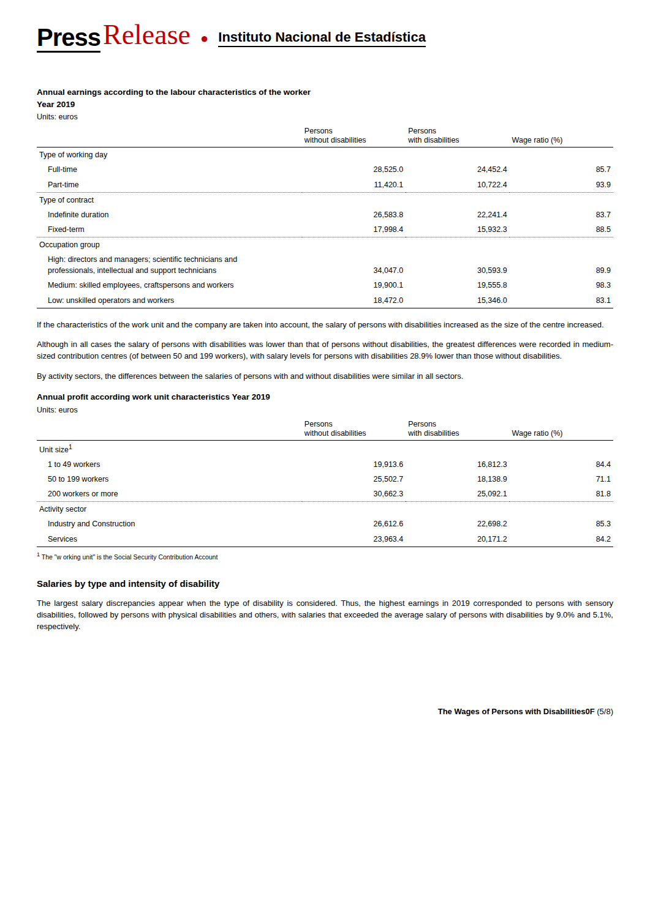Press Release ● Instituto Nacional de Estadística
Annual earnings according to the labour characteristics of the worker
Year 2019
Units: euros
| | Persons without disabilities | Persons with disabilities | Wage ratio (%) |
| --- | --- | --- | --- |
| Type of working day | | | |
| Full-time | 28,525.0 | 24,452.4 | 85.7 |
| Part-time | 11,420.1 | 10,722.4 | 93.9 |
| Type of contract | | | |
| Indefinite duration | 26,583.8 | 22,241.4 | 83.7 |
| Fixed-term | 17,998.4 | 15,932.3 | 88.5 |
| Occupation group | | | |
| High: directors and managers; scientific technicians and professionals, intellectual and support technicians | 34,047.0 | 30,593.9 | 89.9 |
| Medium: skilled employees, craftspersons and workers | 19,900.1 | 19,555.8 | 98.3 |
| Low: unskilled operators and workers | 18,472.0 | 15,346.0 | 83.1 |
If the characteristics of the work unit and the company are taken into account, the salary of persons with disabilities increased as the size of the centre increased.
Although in all cases the salary of persons with disabilities was lower than that of persons without disabilities, the greatest differences were recorded in medium-sized contribution centres (of between 50 and 199 workers), with salary levels for persons with disabilities 28.9% lower than those without disabilities.
By activity sectors, the differences between the salaries of persons with and without disabilities were similar in all sectors.
Annual profit according work unit characteristics Year 2019
Units: euros
| | Persons without disabilities | Persons with disabilities | Wage ratio (%) |
| --- | --- | --- | --- |
| Unit size 1 | | | |
| 1 to 49 workers | 19,913.6 | 16,812.3 | 84.4 |
| 50 to 199 workers | 25,502.7 | 18,138.9 | 71.1 |
| 200 workers or more | 30,662.3 | 25,092.1 | 81.8 |
| Activity sector | | | |
| Industry and Construction | 26,612.6 | 22,698.2 | 85.3 |
| Services | 23,963.4 | 20,171.2 | 84.2 |
1 The "w orking unit" is the Social Security Contribution Account
Salaries by type and intensity of disability
The largest salary discrepancies appear when the type of disability is considered. Thus, the highest earnings in 2019 corresponded to persons with sensory disabilities, followed by persons with physical disabilities and others, with salaries that exceeded the average salary of persons with disabilities by 9.0% and 5.1%, respectively.
The Wages of Persons with Disabilities0F (5/8)